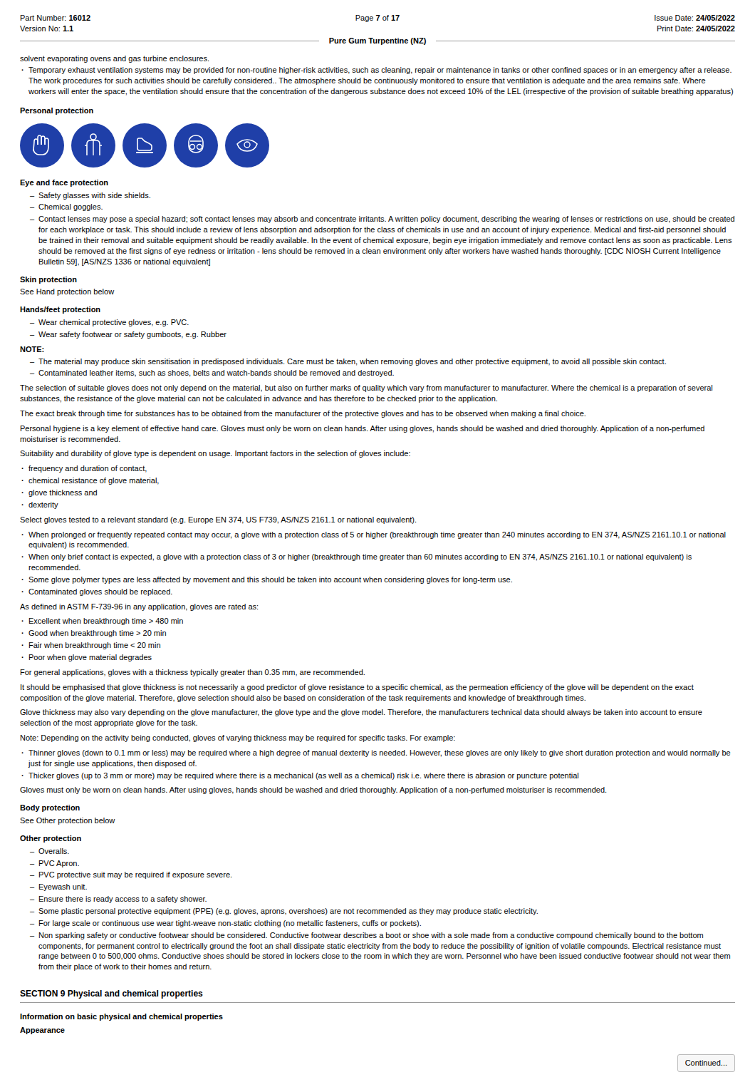Part Number: 16012
Version No: 1.1
Page 7 of 17
Issue Date: 24/05/2022
Print Date: 24/05/2022
Pure Gum Turpentine (NZ)
solvent evaporating ovens and gas turbine enclosures.
Temporary exhaust ventilation systems may be provided for non-routine higher-risk activities, such as cleaning, repair or maintenance in tanks or other confined spaces or in an emergency after a release. The work procedures for such activities should be carefully considered.. The atmosphere should be continuously monitored to ensure that ventilation is adequate and the area remains safe. Where workers will enter the space, the ventilation should ensure that the concentration of the dangerous substance does not exceed 10% of the LEL (irrespective of the provision of suitable breathing apparatus)
Personal protection
Eye and face protection
Safety glasses with side shields.
Chemical goggles.
Contact lenses may pose a special hazard; soft contact lenses may absorb and concentrate irritants. A written policy document, describing the wearing of lenses or restrictions on use, should be created for each workplace or task. This should include a review of lens absorption and adsorption for the class of chemicals in use and an account of injury experience. Medical and first-aid personnel should be trained in their removal and suitable equipment should be readily available. In the event of chemical exposure, begin eye irrigation immediately and remove contact lens as soon as practicable. Lens should be removed at the first signs of eye redness or irritation - lens should be removed in a clean environment only after workers have washed hands thoroughly. [CDC NIOSH Current Intelligence Bulletin 59], [AS/NZS 1336 or national equivalent]
Skin protection
See Hand protection below
Hands/feet protection
Wear chemical protective gloves, e.g. PVC.
Wear safety footwear or safety gumboots, e.g. Rubber
NOTE:
The material may produce skin sensitisation in predisposed individuals. Care must be taken, when removing gloves and other protective equipment, to avoid all possible skin contact.
Contaminated leather items, such as shoes, belts and watch-bands should be removed and destroyed.
The selection of suitable gloves does not only depend on the material, but also on further marks of quality which vary from manufacturer to manufacturer. Where the chemical is a preparation of several substances, the resistance of the glove material can not be calculated in advance and has therefore to be checked prior to the application.
The exact break through time for substances has to be obtained from the manufacturer of the protective gloves and has to be observed when making a final choice.
Personal hygiene is a key element of effective hand care. Gloves must only be worn on clean hands. After using gloves, hands should be washed and dried thoroughly. Application of a non-perfumed moisturiser is recommended.
Suitability and durability of glove type is dependent on usage. Important factors in the selection of gloves include:
frequency and duration of contact,
chemical resistance of glove material,
glove thickness and
dexterity
Select gloves tested to a relevant standard (e.g. Europe EN 374, US F739, AS/NZS 2161.1 or national equivalent).
When prolonged or frequently repeated contact may occur, a glove with a protection class of 5 or higher (breakthrough time greater than 240 minutes according to EN 374, AS/NZS 2161.10.1 or national equivalent) is recommended.
When only brief contact is expected, a glove with a protection class of 3 or higher (breakthrough time greater than 60 minutes according to EN 374, AS/NZS 2161.10.1 or national equivalent) is recommended.
Some glove polymer types are less affected by movement and this should be taken into account when considering gloves for long-term use.
Contaminated gloves should be replaced.
As defined in ASTM F-739-96 in any application, gloves are rated as:
Excellent when breakthrough time > 480 min
Good when breakthrough time > 20 min
Fair when breakthrough time < 20 min
Poor when glove material degrades
For general applications, gloves with a thickness typically greater than 0.35 mm, are recommended.
It should be emphasised that glove thickness is not necessarily a good predictor of glove resistance to a specific chemical, as the permeation efficiency of the glove will be dependent on the exact composition of the glove material. Therefore, glove selection should also be based on consideration of the task requirements and knowledge of breakthrough times.
Glove thickness may also vary depending on the glove manufacturer, the glove type and the glove model. Therefore, the manufacturers technical data should always be taken into account to ensure selection of the most appropriate glove for the task.
Note: Depending on the activity being conducted, gloves of varying thickness may be required for specific tasks. For example:
Thinner gloves (down to 0.1 mm or less) may be required where a high degree of manual dexterity is needed. However, these gloves are only likely to give short duration protection and would normally be just for single use applications, then disposed of.
Thicker gloves (up to 3 mm or more) may be required where there is a mechanical (as well as a chemical) risk i.e. where there is abrasion or puncture potential
Gloves must only be worn on clean hands. After using gloves, hands should be washed and dried thoroughly. Application of a non-perfumed moisturiser is recommended.
Body protection
See Other protection below
Other protection
Overalls.
PVC Apron.
PVC protective suit may be required if exposure severe.
Eyewash unit.
Ensure there is ready access to a safety shower.
Some plastic personal protective equipment (PPE) (e.g. gloves, aprons, overshoes) are not recommended as they may produce static electricity.
For large scale or continuous use wear tight-weave non-static clothing (no metallic fasteners, cuffs or pockets).
Non sparking safety or conductive footwear should be considered. Conductive footwear describes a boot or shoe with a sole made from a conductive compound chemically bound to the bottom components, for permanent control to electrically ground the foot an shall dissipate static electricity from the body to reduce the possibility of ignition of volatile compounds. Electrical resistance must range between 0 to 500,000 ohms. Conductive shoes should be stored in lockers close to the room in which they are worn. Personnel who have been issued conductive footwear should not wear them from their place of work to their homes and return.
SECTION 9 Physical and chemical properties
Information on basic physical and chemical properties
Appearance
Continued...